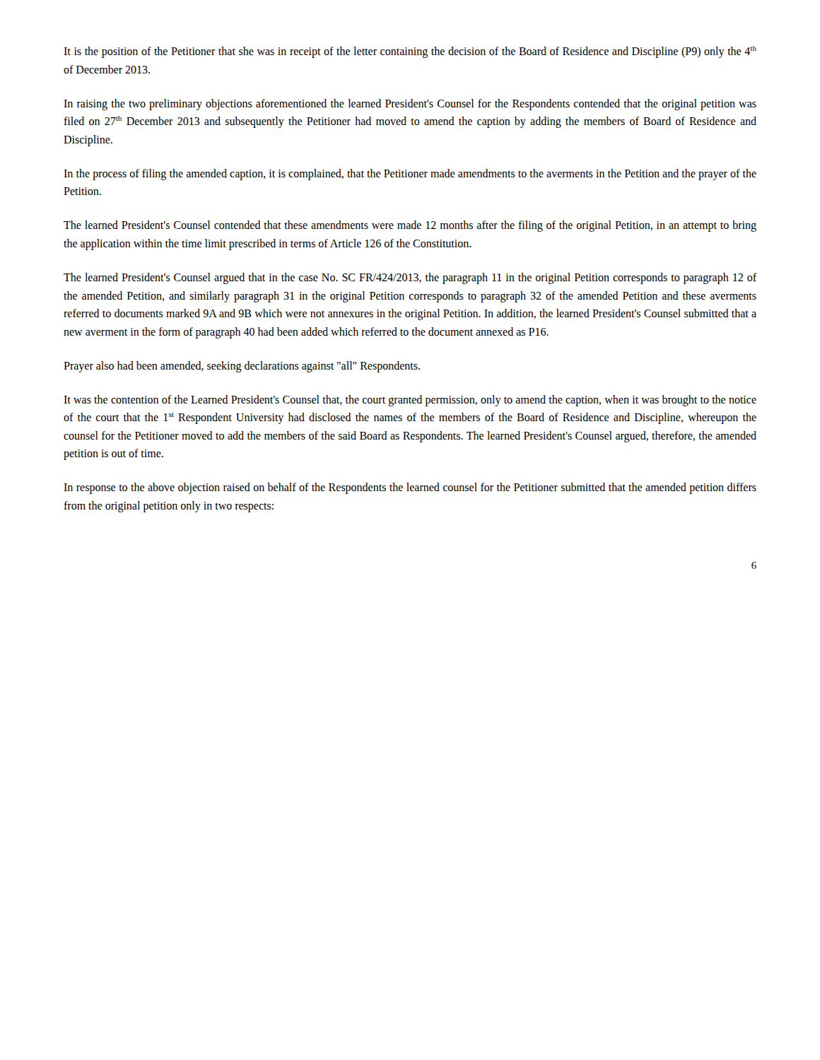It is the position of the Petitioner that she was in receipt of the letter containing the decision of the Board of Residence and Discipline (P9) only the 4th of December 2013.
In raising the two preliminary objections aforementioned the learned President's Counsel for the Respondents contended that the original petition was filed on 27th December 2013 and subsequently the Petitioner had moved to amend the caption by adding the members of Board of Residence and Discipline.
In the process of filing the amended caption, it is complained, that the Petitioner made amendments to the averments in the Petition and the prayer of the Petition.
The learned President's Counsel contended that these amendments were made 12 months after the filing of the original Petition, in an attempt to bring the application within the time limit prescribed in terms of Article 126 of the Constitution.
The learned President's Counsel argued that in the case No. SC FR/424/2013, the paragraph 11 in the original Petition corresponds to paragraph 12 of the amended Petition, and similarly paragraph 31 in the original Petition corresponds to paragraph 32 of the amended Petition and these averments referred to documents marked 9A and 9B which were not annexures in the original Petition. In addition, the learned President's Counsel submitted that a new averment in the form of paragraph 40 had been added which referred to the document annexed as P16.
Prayer also had been amended, seeking declarations against "all" Respondents.
It was the contention of the Learned President's Counsel that, the court granted permission, only to amend the caption, when it was brought to the notice of the court that the 1st Respondent University had disclosed the names of the members of the Board of Residence and Discipline, whereupon the counsel for the Petitioner moved to add the members of the said Board as Respondents. The learned President's Counsel argued, therefore, the amended petition is out of time.
In response to the above objection raised on behalf of the Respondents the learned counsel for the Petitioner submitted that the amended petition differs from the original petition only in two respects:
6